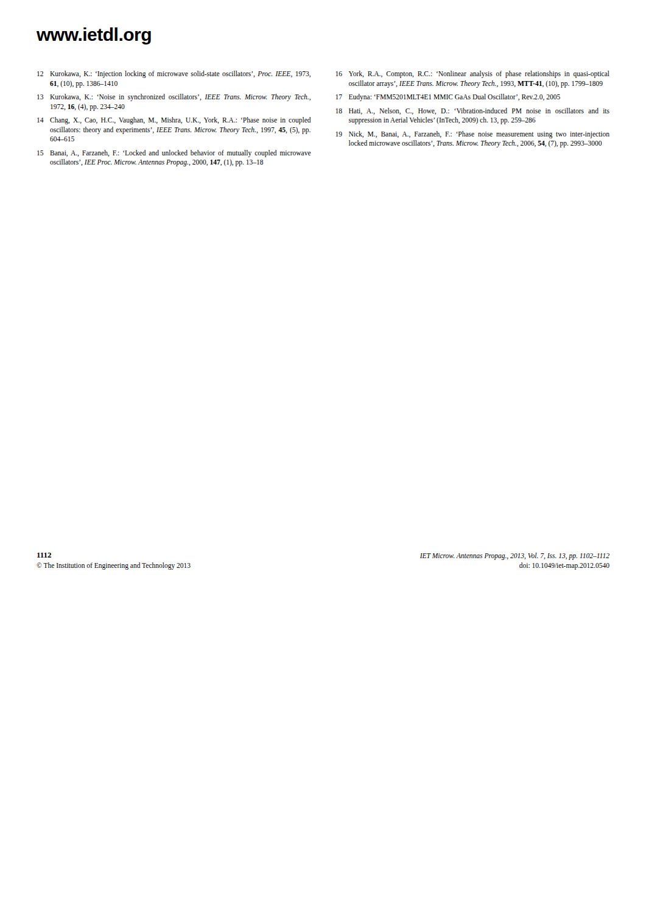www.ietdl.org
12
Kurokawa, K.: ‘Injection locking of microwave solid-state oscillators’, Proc. IEEE, 1973, 61, (10), pp. 1386–1410
13
Kurokawa, K.: ‘Noise in synchronized oscillators’, IEEE Trans. Microw. Theory Tech., 1972, 16, (4), pp. 234–240
14
Chang, X., Cao, H.C., Vaughan, M., Mishra, U.K., York, R.A.: ‘Phase noise in coupled oscillators: theory and experiments’, IEEE Trans. Microw. Theory Tech., 1997, 45, (5), pp. 604–615
15
Banai, A., Farzaneh, F.: ‘Locked and unlocked behavior of mutually coupled microwave oscillators’, IEE Proc. Microw. Antennas Propag., 2000, 147, (1), pp. 13–18
16
York, R.A., Compton, R.C.: ‘Nonlinear analysis of phase relationships in quasi-optical oscillator arrays’, IEEE Trans. Microw. Theory Tech., 1993, MTT-41, (10), pp. 1799–1809
17
Eudyna: ‘FMM5201MLT4E1 MMIC GaAs Dual Oscillator’, Rev.2.0, 2005
18
Hati, A., Nelson, C., Howe, D.: ‘Vibration-induced PM noise in oscillators and its suppression in Aerial Vehicles’ (InTech, 2009) ch. 13, pp. 259–286
19
Nick, M., Banai, A., Farzaneh, F.: ‘Phase noise measurement using two inter-injection locked microwave oscillators’, Trans. Microw. Theory Tech., 2006, 54, (7), pp. 2993–3000
1112
© The Institution of Engineering and Technology 2013
IET Microw. Antennas Propag., 2013, Vol. 7, Iss. 13, pp. 1102–1112
doi: 10.1049/iet-map.2012.0540